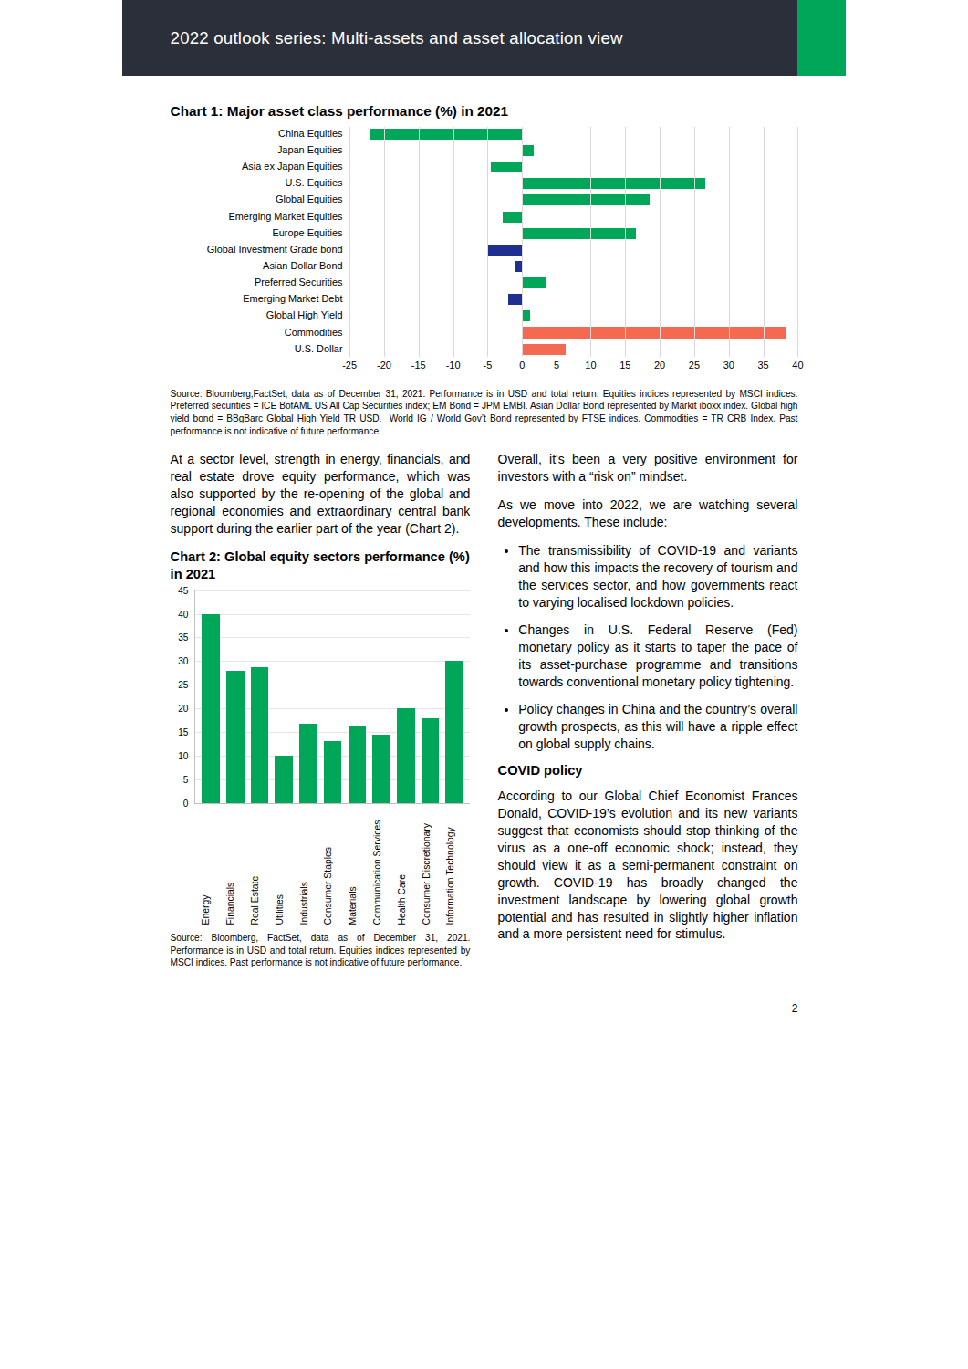2022 outlook series: Multi-assets and asset allocation view
Chart 1: Major asset class performance (%) in 2021
China Equities
Japan Equities
Asia ex Japan Equities
U.S. Equities
Global Equities
Emerging Market Equities
Europe Equities
Global Investment Grade bond
Asian Dollar Bond
Preferred Securities
Emerging Market Debt
Global High Yield
Commodities
U.S. Dollar
-25 -20 -15 -10 -5 0 5 10 15 20 25 30 35 40
Source: Bloomberg,FactSet, data as of December 31, 2021. Performance is in USD and total return. Equities indices represented by MSCI indices. Preferred securities = ICE BofAML US All Cap Securities index; EM Bond = JPM EMBI. Asian Dollar Bond represented by Markit iboxx index. Global high yield bond = BBgBarc Global High Yield TR USD. World IG / World Gov’t Bond represented by FTSE indices. Commodities = TR CRB Index. Past performance is not indicative of future performance.
At a sector level, strength in energy, financials, and real estate drove equity performance, which was also supported by the re-opening of the global and regional economies and extraordinary central bank support during the earlier part of the year (Chart 2).
Chart 2: Global equity sectors performance (%) in 2021
45 40 35 30 25 20 15 10 5 0
Energy
Financials
Real Estate
Utilities
Industrials
Consumer Staples
Materials
Communication Services
Health Care
Consumer Discretionary
Information Technology
Source: Bloomberg, FactSet, data as of December 31, 2021. Performance is in USD and total return. Equities indices represented by MSCI indices. Past performance is not indicative of future performance.
Overall, it's been a very positive environment for investors with a “risk on” mindset.
As we move into 2022, we are watching several developments. These include:
The transmissibility of COVID-19 and variants and how this impacts the recovery of tourism and the services sector, and how governments react to varying localised lockdown policies.
Changes in U.S. Federal Reserve (Fed) monetary policy as it starts to taper the pace of its asset-purchase programme and transitions towards conventional monetary policy tightening.
Policy changes in China and the country’s overall growth prospects, as this will have a ripple effect on global supply chains.
COVID policy
According to our Global Chief Economist Frances Donald, COVID-19’s evolution and its new variants suggest that economists should stop thinking of the virus as a one-off economic shock; instead, they should view it as a semi-permanent constraint on growth. COVID-19 has broadly changed the investment landscape by lowering global growth potential and has resulted in slightly higher inflation and a more persistent need for stimulus.
2